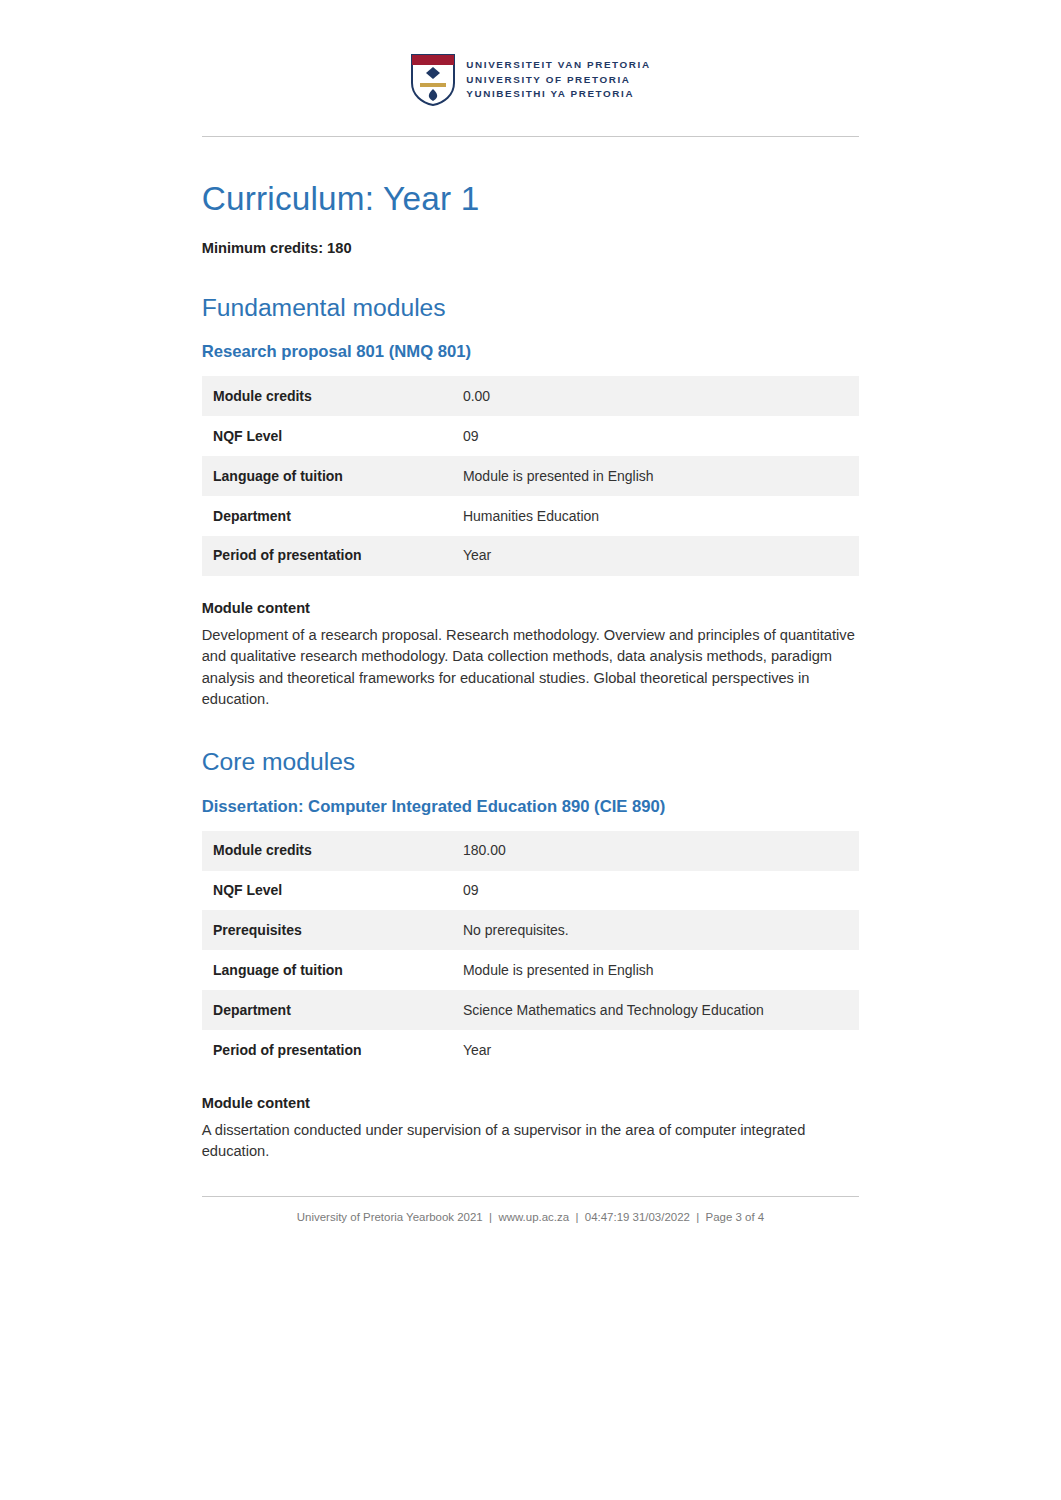Universiteit van Pretoria
University of Pretoria
Yunibesithi ya Pretoria
Curriculum: Year 1
Minimum credits: 180
Fundamental modules
Research proposal 801 (NMQ 801)
| Module credits | 0.00 |
| NQF Level | 09 |
| Language of tuition | Module is presented in English |
| Department | Humanities Education |
| Period of presentation | Year |
Module content
Development of a research proposal. Research methodology. Overview and principles of quantitative and qualitative research methodology. Data collection methods, data analysis methods, paradigm analysis and theoretical frameworks for educational studies. Global theoretical perspectives in education.
Core modules
Dissertation: Computer Integrated Education 890 (CIE 890)
| Module credits | 180.00 |
| NQF Level | 09 |
| Prerequisites | No prerequisites. |
| Language of tuition | Module is presented in English |
| Department | Science Mathematics and Technology Education |
| Period of presentation | Year |
Module content
A dissertation conducted under supervision of a supervisor in the area of computer integrated education.
University of Pretoria Yearbook 2021 | www.up.ac.za | 04:47:19 31/03/2022 | Page 3 of 4